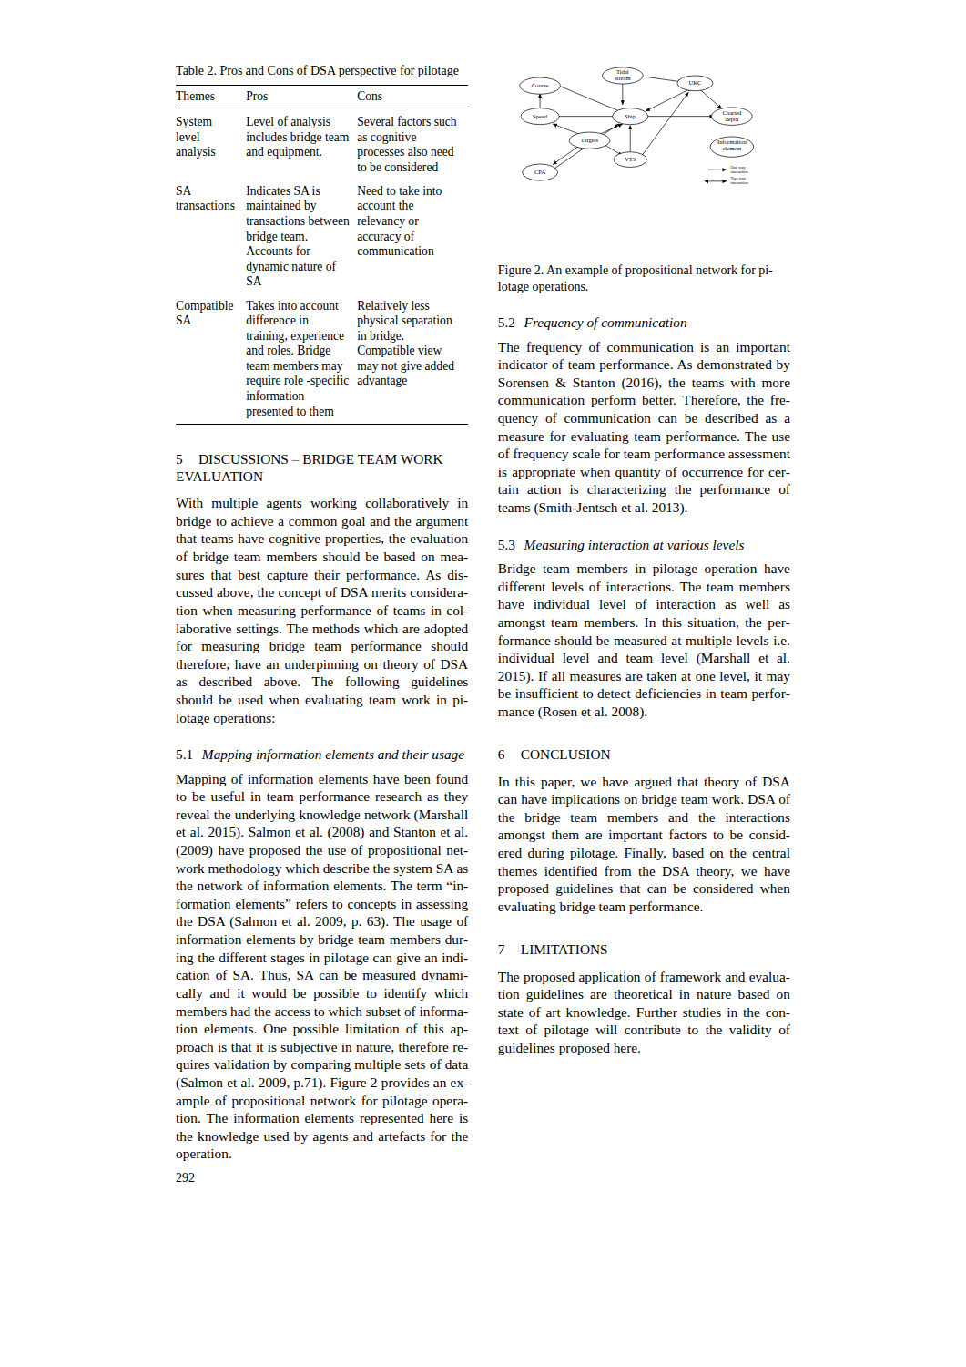Table 2. Pros and Cons of DSA perspective for pilotage
| Themes | Pros | Cons |
| --- | --- | --- |
| System level analysis | Level of analysis includes bridge team and equipment. | Several factors such as cognitive processes also need to be considered |
| SA transactions | Indicates SA is maintained by transactions between bridge team. Accounts for dynamic nature of SA | Need to take into account the relevancy or accuracy of communication |
| Compatible SA | Takes into account difference in training, experience and roles. Bridge team members may require role -specific information presented to them | Relatively less physical separation in bridge. Compatible view may not give added advantage |
5 DISCUSSIONS – BRIDGE TEAM WORK EVALUATION
With multiple agents working collaboratively in bridge to achieve a common goal and the argument that teams have cognitive properties, the evaluation of bridge team members should be based on measures that best capture their performance. As discussed above, the concept of DSA merits consideration when measuring performance of teams in collaborative settings. The methods which are adopted for measuring bridge team performance should therefore, have an underpinning on theory of DSA as described above. The following guidelines should be used when evaluating team work in pilotage operations:
5.1 Mapping information elements and their usage
Mapping of information elements have been found to be useful in team performance research as they reveal the underlying knowledge network (Marshall et al. 2015). Salmon et al. (2008) and Stanton et al. (2009) have proposed the use of propositional network methodology which describe the system SA as the network of information elements. The term “information elements” refers to concepts in assessing the DSA (Salmon et al. 2009, p. 63). The usage of information elements by bridge team members during the different stages in pilotage can give an indication of SA. Thus, SA can be measured dynamically and it would be possible to identify which members had the access to which subset of information elements. One possible limitation of this approach is that it is subjective in nature, therefore requires validation by comparing multiple sets of data (Salmon et al. 2009, p.71). Figure 2 provides an example of propositional network for pilotage operation. The information elements represented here is the knowledge used by agents and artefacts for the operation.
Course Tidal stream UKC Speed Ship Charted depth Targets VTS CPA Information element One way interaction Two way interaction
Figure 2. An example of propositional network for pilotage operations.
5.2 Frequency of communication
The frequency of communication is an important indicator of team performance. As demonstrated by Sorensen & Stanton (2016), the teams with more communication perform better. Therefore, the frequency of communication can be described as a measure for evaluating team performance. The use of frequency scale for team performance assessment is appropriate when quantity of occurrence for certain action is characterizing the performance of teams (Smith-Jentsch et al. 2013).
5.3 Measuring interaction at various levels
Bridge team members in pilotage operation have different levels of interactions. The team members have individual level of interaction as well as amongst team members. In this situation, the performance should be measured at multiple levels i.e. individual level and team level (Marshall et al. 2015). If all measures are taken at one level, it may be insufficient to detect deficiencies in team performance (Rosen et al. 2008).
6 CONCLUSION
In this paper, we have argued that theory of DSA can have implications on bridge team work. DSA of the bridge team members and the interactions amongst them are important factors to be considered during pilotage. Finally, based on the central themes identified from the DSA theory, we have proposed guidelines that can be considered when evaluating bridge team performance.
7 LIMITATIONS
The proposed application of framework and evaluation guidelines are theoretical in nature based on state of art knowledge. Further studies in the context of pilotage will contribute to the validity of guidelines proposed here.
292